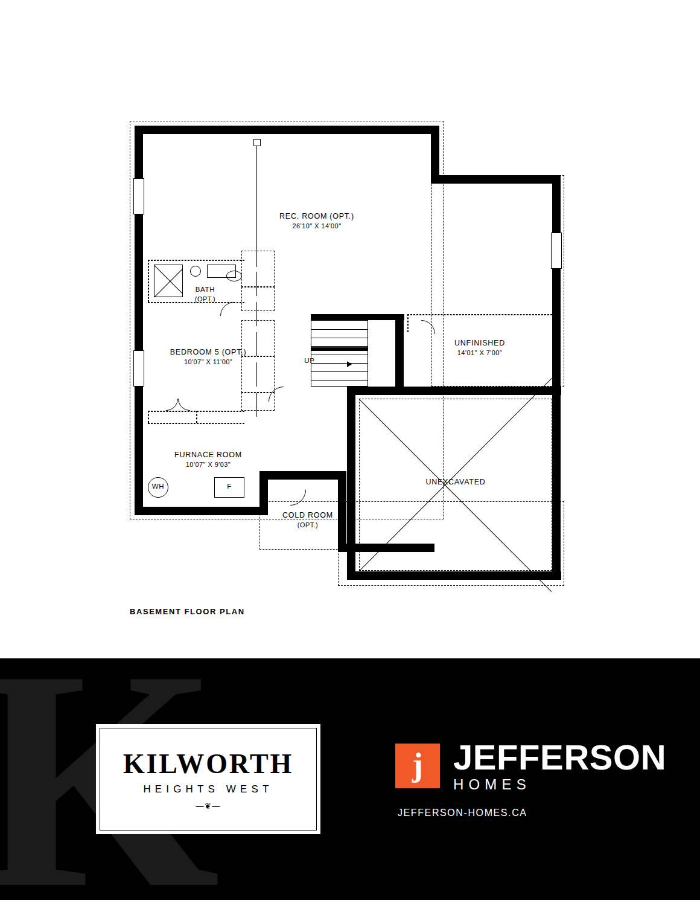Rec. Room (Opt.) 26'10" X 14'00"
Bath
(Opt.)
Bedroom 5 (Opt.) 10'07" X 11'00"
Furnace Room 10'07" X 9'03"
WH
F
Cold Room (Opt.)
Up
Unfinished 14'01" X 7'00"
Unexcavated
BASEMENT FLOOR PLAN
K
KILWORTH
HEIGHTS WEST
—❦—
j
JEFFERSON
HOMES
JEFFERSON-HOMES.CA